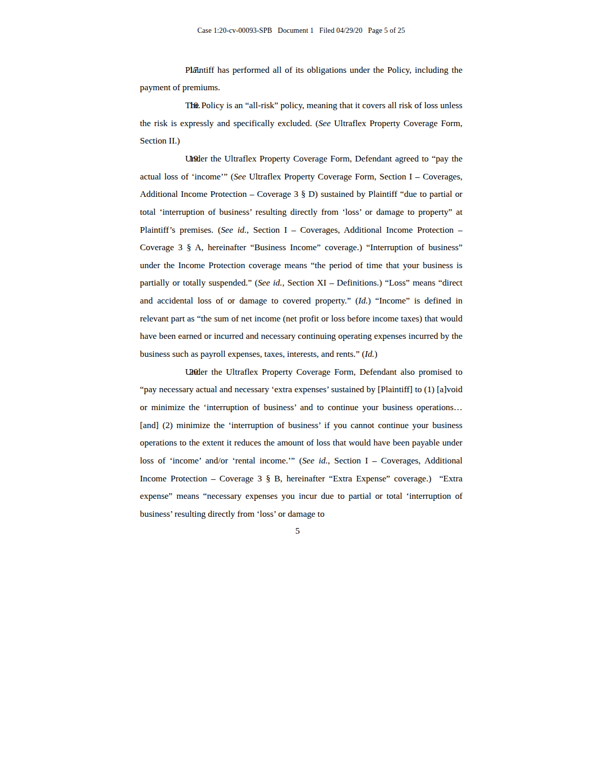Case 1:20-cv-00093-SPB Document 1 Filed 04/29/20 Page 5 of 25
17. Plaintiff has performed all of its obligations under the Policy, including the payment of premiums.
18. The Policy is an “all-risk” policy, meaning that it covers all risk of loss unless the risk is expressly and specifically excluded. (See Ultraflex Property Coverage Form, Section II.)
19. Under the Ultraflex Property Coverage Form, Defendant agreed to “pay the actual loss of ‘income’” (See Ultraflex Property Coverage Form, Section I – Coverages, Additional Income Protection – Coverage 3 § D) sustained by Plaintiff “due to partial or total ‘interruption of business’ resulting directly from ‘loss’ or damage to property” at Plaintiff’s premises. (See id., Section I – Coverages, Additional Income Protection – Coverage 3 § A, hereinafter “Business Income” coverage.) “Interruption of business” under the Income Protection coverage means “the period of time that your business is partially or totally suspended.” (See id., Section XI – Definitions.) “Loss” means “direct and accidental loss of or damage to covered property.” (Id.) “Income” is defined in relevant part as “the sum of net income (net profit or loss before income taxes) that would have been earned or incurred and necessary continuing operating expenses incurred by the business such as payroll expenses, taxes, interests, and rents.” (Id.)
20. Under the Ultraflex Property Coverage Form, Defendant also promised to “pay necessary actual and necessary ‘extra expenses’ sustained by [Plaintiff] to (1) [a]void or minimize the ‘interruption of business’ and to continue your business operations… [and] (2) minimize the ‘interruption of business’ if you cannot continue your business operations to the extent it reduces the amount of loss that would have been payable under loss of ‘income’ and/or ‘rental income.’” (See id., Section I – Coverages, Additional Income Protection – Coverage 3 § B, hereinafter “Extra Expense” coverage.) “Extra expense” means “necessary expenses you incur due to partial or total ‘interruption of business’ resulting directly from ‘loss’ or damage to
5